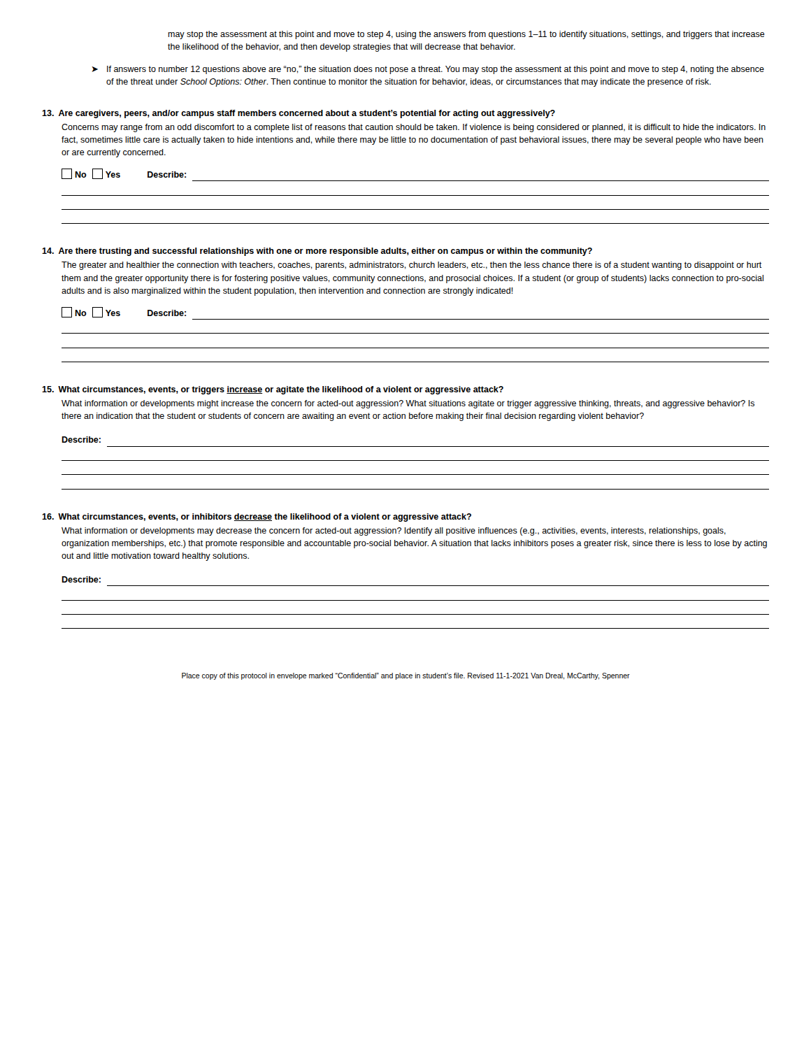may stop the assessment at this point and move to step 4, using the answers from questions 1–11 to identify situations, settings, and triggers that increase the likelihood of the behavior, and then develop strategies that will decrease that behavior.
If answers to number 12 questions above are “no,” the situation does not pose a threat. You may stop the assessment at this point and move to step 4, noting the absence of the threat under School Options: Other. Then continue to monitor the situation for behavior, ideas, or circumstances that may indicate the presence of risk.
13. Are caregivers, peers, and/or campus staff members concerned about a student’s potential for acting out aggressively?
Concerns may range from an odd discomfort to a complete list of reasons that caution should be taken. If violence is being considered or planned, it is difficult to hide the indicators. In fact, sometimes little care is actually taken to hide intentions and, while there may be little to no documentation of past behavioral issues, there may be several people who have been or are currently concerned.
No Yes Describe:
14. Are there trusting and successful relationships with one or more responsible adults, either on campus or within the community?
The greater and healthier the connection with teachers, coaches, parents, administrators, church leaders, etc., then the less chance there is of a student wanting to disappoint or hurt them and the greater opportunity there is for fostering positive values, community connections, and prosocial choices. If a student (or group of students) lacks connection to pro-social adults and is also marginalized within the student population, then intervention and connection are strongly indicated!
No Yes Describe:
15. What circumstances, events, or triggers increase or agitate the likelihood of a violent or aggressive attack?
What information or developments might increase the concern for acted-out aggression? What situations agitate or trigger aggressive thinking, threats, and aggressive behavior? Is there an indication that the student or students of concern are awaiting an event or action before making their final decision regarding violent behavior?
Describe:
16. What circumstances, events, or inhibitors decrease the likelihood of a violent or aggressive attack?
What information or developments may decrease the concern for acted-out aggression? Identify all positive influences (e.g., activities, events, interests, relationships, goals, organization memberships, etc.) that promote responsible and accountable pro-social behavior. A situation that lacks inhibitors poses a greater risk, since there is less to lose by acting out and little motivation toward healthy solutions.
Describe:
Place copy of this protocol in envelope marked “Confidential” and place in student’s file. Revised 11-1-2021 Van Dreal, McCarthy, Spenner